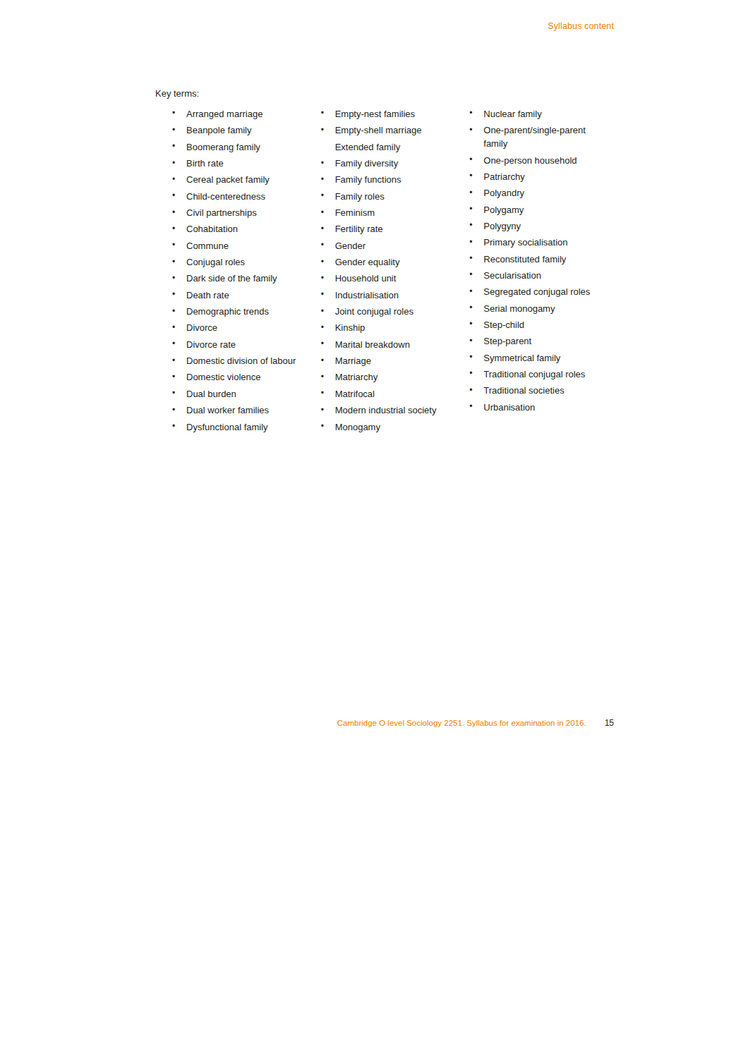Syllabus content
Key terms:
Arranged marriage
Beanpole family
Boomerang family
Birth rate
Cereal packet family
Child-centeredness
Civil partnerships
Cohabitation
Commune
Conjugal roles
Dark side of the family
Death rate
Demographic trends
Divorce
Divorce rate
Domestic division of labour
Domestic violence
Dual burden
Dual worker families
Dysfunctional family
Empty-nest families
Empty-shell marriage
Extended family
Family diversity
Family functions
Family roles
Feminism
Fertility rate
Gender
Gender equality
Household unit
Industrialisation
Joint conjugal roles
Kinship
Marital breakdown
Marriage
Matriarchy
Matrifocal
Modern industrial society
Monogamy
Nuclear family
One-parent/single-parent family
One-person household
Patriarchy
Polyandry
Polygamy
Polygyny
Primary socialisation
Reconstituted family
Secularisation
Segregated conjugal roles
Serial monogamy
Step-child
Step-parent
Symmetrical family
Traditional conjugal roles
Traditional societies
Urbanisation
Cambridge O level Sociology 2251. Syllabus for examination in 2016. 15